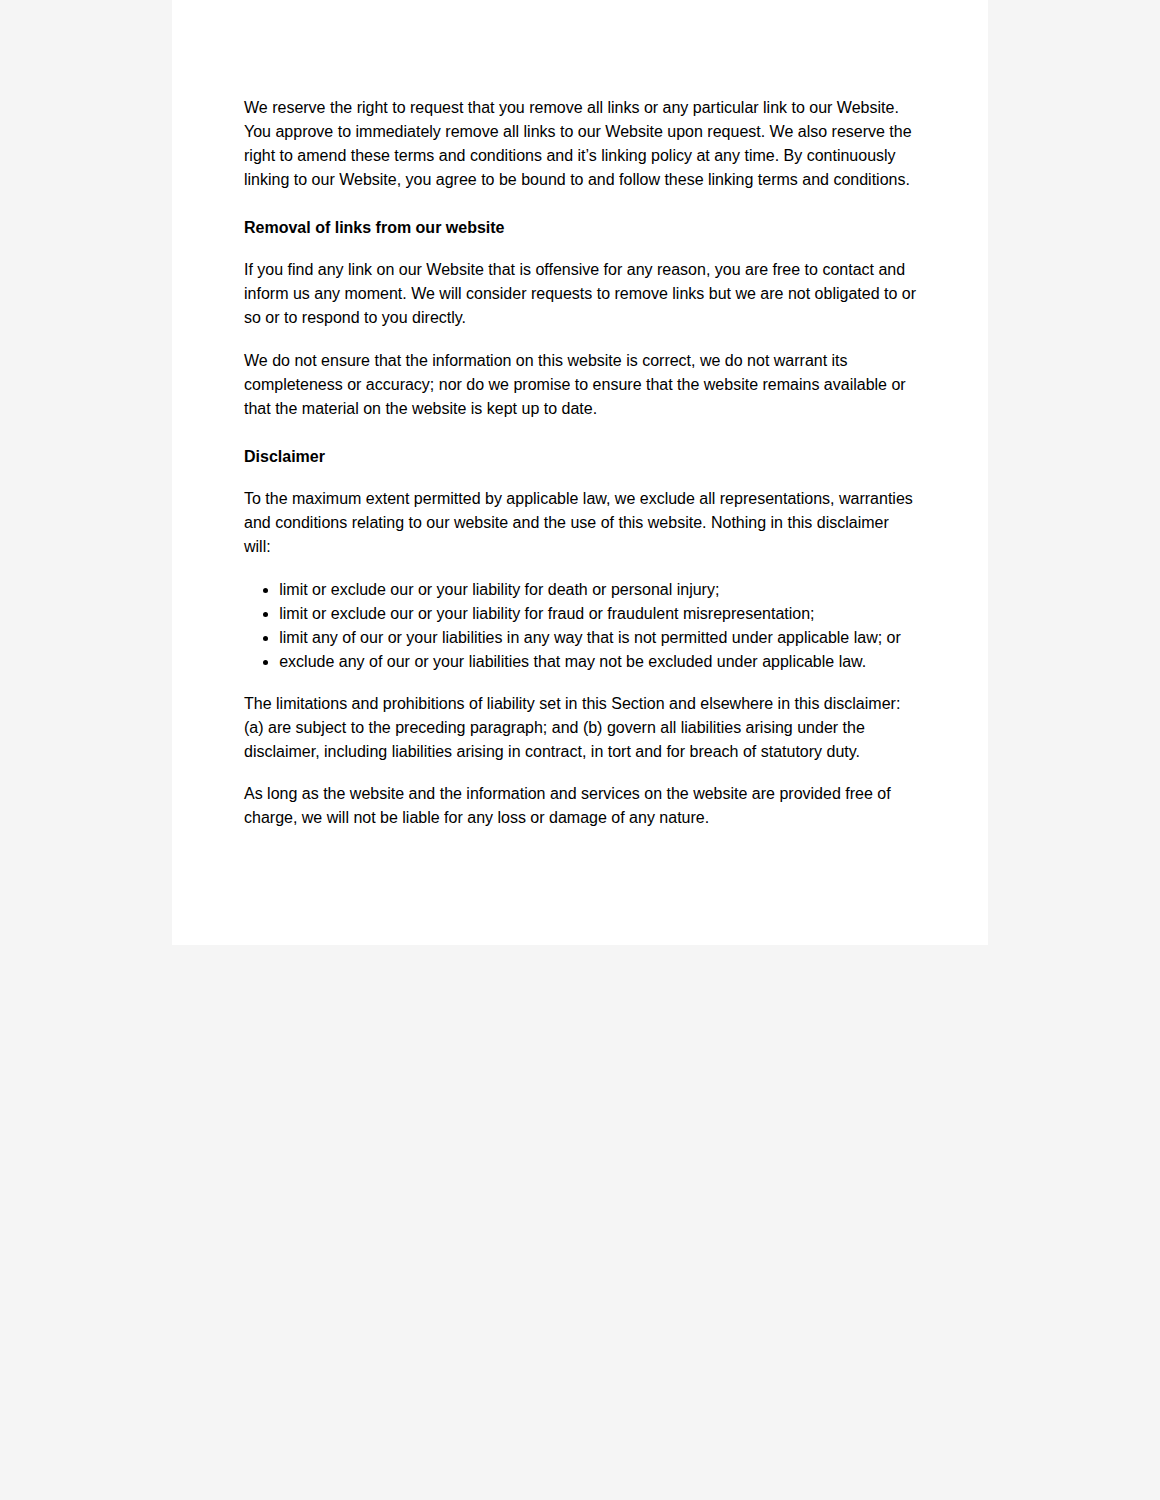We reserve the right to request that you remove all links or any particular link to our Website. You approve to immediately remove all links to our Website upon request. We also reserve the right to amend these terms and conditions and it’s linking policy at any time. By continuously linking to our Website, you agree to be bound to and follow these linking terms and conditions.
Removal of links from our website
If you find any link on our Website that is offensive for any reason, you are free to contact and inform us any moment. We will consider requests to remove links but we are not obligated to or so or to respond to you directly.
We do not ensure that the information on this website is correct, we do not warrant its completeness or accuracy; nor do we promise to ensure that the website remains available or that the material on the website is kept up to date.
Disclaimer
To the maximum extent permitted by applicable law, we exclude all representations, warranties and conditions relating to our website and the use of this website. Nothing in this disclaimer will:
limit or exclude our or your liability for death or personal injury;
limit or exclude our or your liability for fraud or fraudulent misrepresentation;
limit any of our or your liabilities in any way that is not permitted under applicable law; or
exclude any of our or your liabilities that may not be excluded under applicable law.
The limitations and prohibitions of liability set in this Section and elsewhere in this disclaimer: (a) are subject to the preceding paragraph; and (b) govern all liabilities arising under the disclaimer, including liabilities arising in contract, in tort and for breach of statutory duty.
As long as the website and the information and services on the website are provided free of charge, we will not be liable for any loss or damage of any nature.